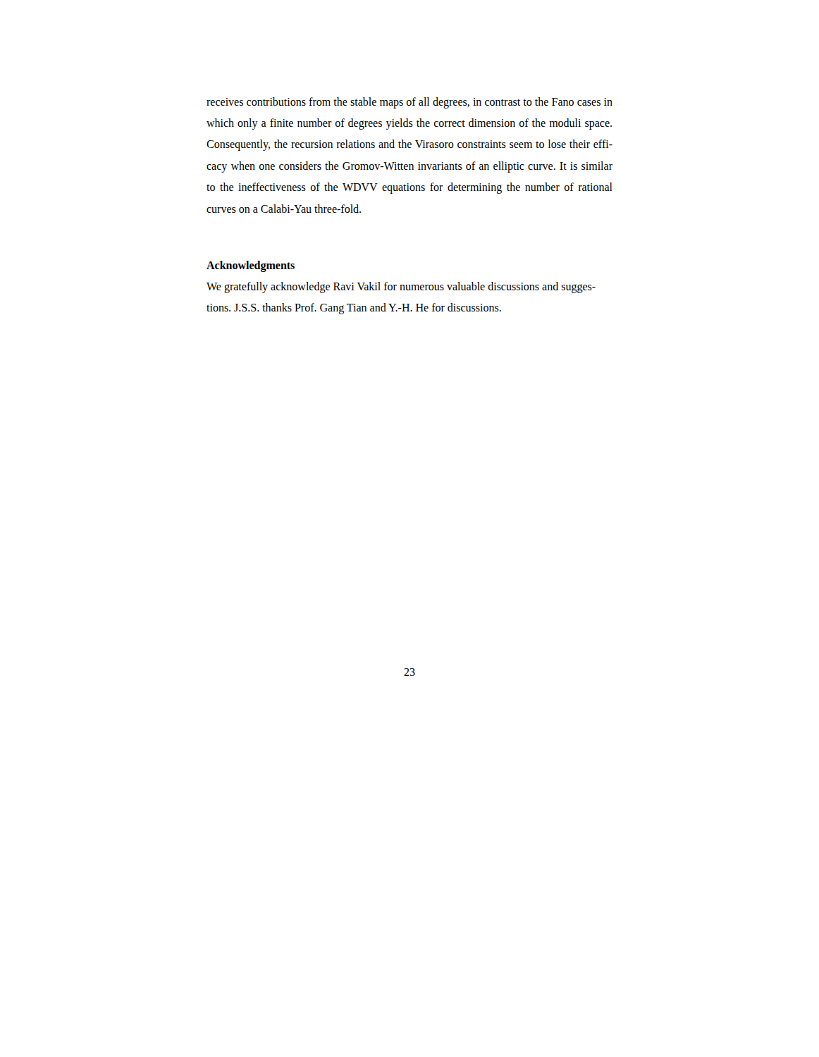receives contributions from the stable maps of all degrees, in contrast to the Fano cases in which only a finite number of degrees yields the correct dimension of the moduli space. Consequently, the recursion relations and the Virasoro constraints seem to lose their efficacy when one considers the Gromov-Witten invariants of an elliptic curve. It is similar to the ineffectiveness of the WDVV equations for determining the number of rational curves on a Calabi-Yau three-fold.
Acknowledgments
We gratefully acknowledge Ravi Vakil for numerous valuable discussions and suggestions. J.S.S. thanks Prof. Gang Tian and Y.-H. He for discussions.
23